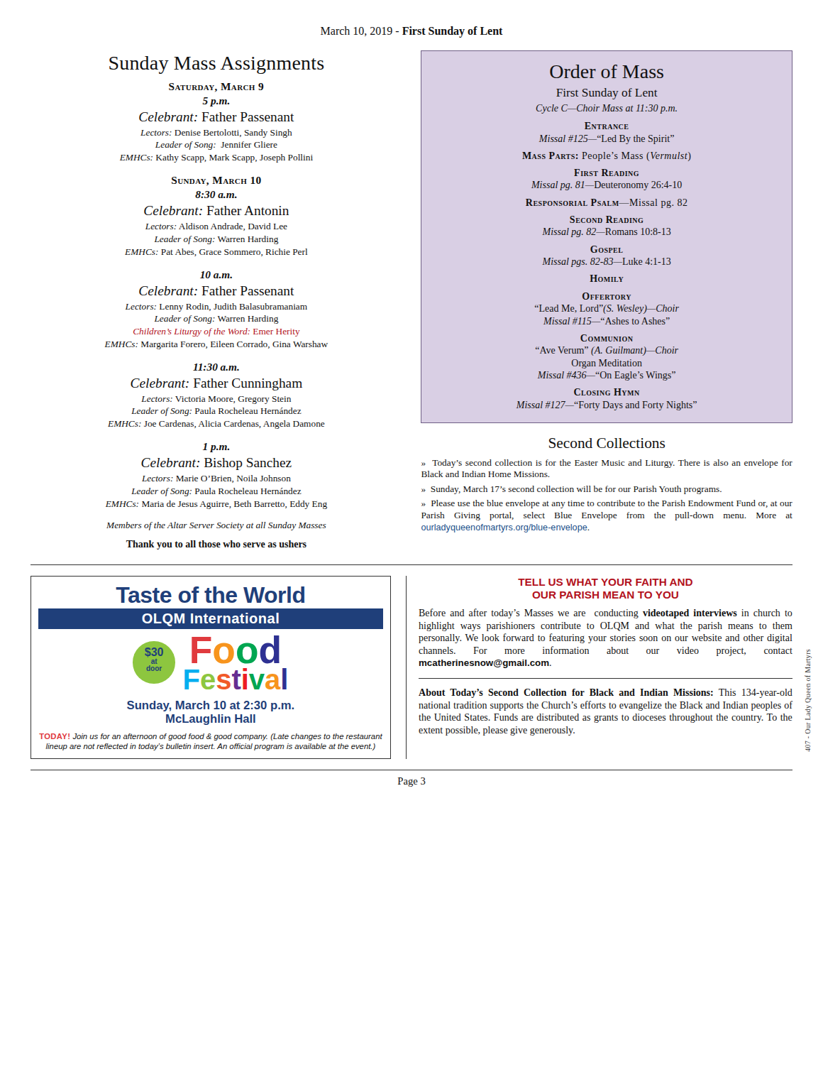March 10, 2019 - First Sunday of Lent
Sunday Mass Assignments
Saturday, March 9
5 p.m.
Celebrant: Father Passenant
Lectors: Denise Bertolotti, Sandy Singh
Leader of Song: Jennifer Gliere
EMHCs: Kathy Scapp, Mark Scapp, Joseph Pollini
Sunday, March 10
8:30 a.m.
Celebrant: Father Antonin
Lectors: Aldison Andrade, David Lee
Leader of Song: Warren Harding
EMHCs: Pat Abes, Grace Sommero, Richie Perl
10 a.m.
Celebrant: Father Passenant
Lectors: Lenny Rodin, Judith Balasubramaniam
Leader of Song: Warren Harding
Children’s Liturgy of the Word: Emer Herity
EMHCs: Margarita Forero, Eileen Corrado, Gina Warshaw
11:30 a.m.
Celebrant: Father Cunningham
Lectors: Victoria Moore, Gregory Stein
Leader of Song: Paula Rocheleau Hernández
EMHCs: Joe Cardenas, Alicia Cardenas, Angela Damone
1 p.m.
Celebrant: Bishop Sanchez
Lectors: Marie O’Brien, Noila Johnson
Leader of Song: Paula Rocheleau Hernández
EMHCs: Maria de Jesus Aguirre, Beth Barretto, Eddy Eng
Members of the Altar Server Society at all Sunday Masses
Thank you to all those who serve as ushers
Order of Mass
First Sunday of Lent
Cycle C—Choir Mass at 11:30 p.m.
Entrance
Missal #125—“Led By the Spirit”
Mass Parts: People’s Mass (Vermulst)
First Reading
Missal pg. 81—Deuteronomy 26:4-10
Responsorial Psalm—Missal pg. 82
Second Reading
Missal pg. 82—Romans 10:8-13
Gospel
Missal pgs. 82-83—Luke 4:1-13
Homily
Offertory
“Lead Me, Lord”(S. Wesley)—Choir
Missal #115—“Ashes to Ashes”
Communion
“Ave Verum” (A. Guilmant)—Choir
Organ Meditation
Missal #436—“On Eagle’s Wings”
Closing Hymn
Missal #127—“Forty Days and Forty Nights”
Second Collections
» Today’s second collection is for the Easter Music and Liturgy. There is also an envelope for Black and Indian Home Missions.
» Sunday, March 17’s second collection will be for our Parish Youth programs.
» Please use the blue envelope at any time to contribute to the Parish Endowment Fund or, at our Parish Giving portal, select Blue Envelope from the pull-down menu. More at ourladyqueenofmartyrs.org/blue-envelope.
Taste of the World
OLQM International
$30 at
door
Food
Festival
Sunday, March 10 at 2:30 p.m.
McLaughlin Hall
TODAY! Join us for an afternoon of good food & good company. (Late changes to the restaurant lineup are not reflected in today’s bulletin insert. An official program is available at the event.)
TELL US WHAT YOUR FAITH AND
OUR PARISH MEAN TO YOU
Before and after today’s Masses we are conducting videotaped interviews in church to highlight ways parishioners contribute to OLQM and what the parish means to them personally. We look forward to featuring your stories soon on our website and other digital channels. For more information about our video project, contact mcatherinesnow@gmail.com.
About Today’s Second Collection for Black and Indian Missions: This 134-year-old national tradition supports the Church’s efforts to evangelize the Black and Indian peoples of the United States. Funds are distributed as grants to dioceses throughout the country. To the extent possible, please give generously.
407 - Our Lady Queen of Martyrs
Page 3